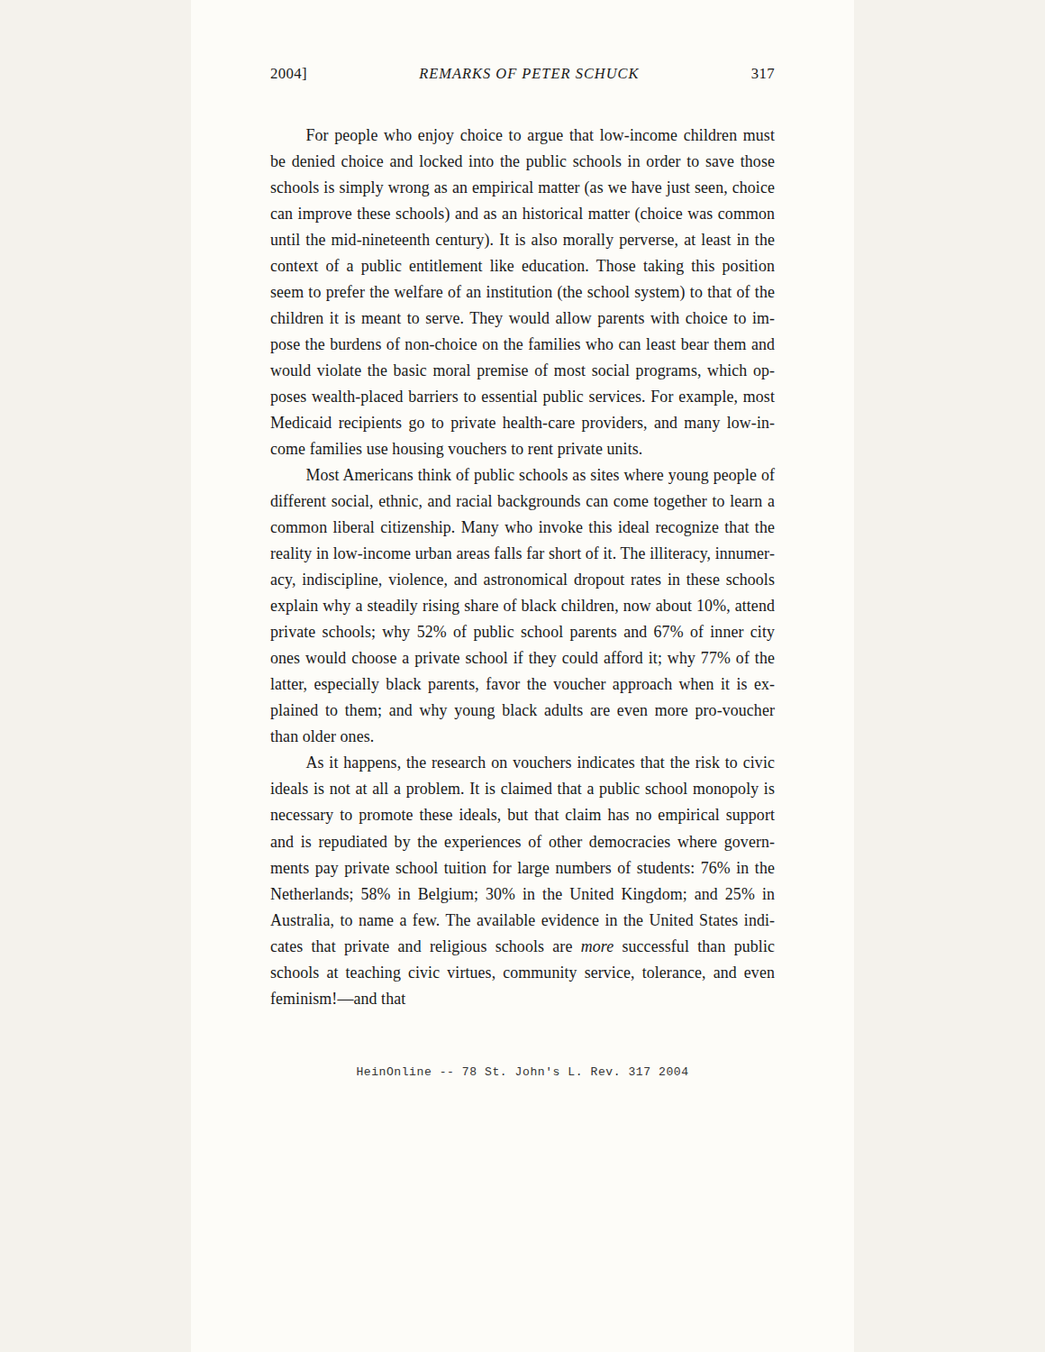2004] Remarks of Peter Schuck 317
For people who enjoy choice to argue that low-income children must be denied choice and locked into the public schools in order to save those schools is simply wrong as an empirical matter (as we have just seen, choice can improve these schools) and as an historical matter (choice was common until the mid-nineteenth century). It is also morally perverse, at least in the context of a public entitlement like education. Those taking this position seem to prefer the welfare of an institution (the school system) to that of the children it is meant to serve. They would allow parents with choice to impose the burdens of non-choice on the families who can least bear them and would violate the basic moral premise of most social programs, which opposes wealth-placed barriers to essential public services. For example, most Medicaid recipients go to private health-care providers, and many low-income families use housing vouchers to rent private units.
Most Americans think of public schools as sites where young people of different social, ethnic, and racial backgrounds can come together to learn a common liberal citizenship. Many who invoke this ideal recognize that the reality in low-income urban areas falls far short of it. The illiteracy, innumeracy, indiscipline, violence, and astronomical dropout rates in these schools explain why a steadily rising share of black children, now about 10%, attend private schools; why 52% of public school parents and 67% of inner city ones would choose a private school if they could afford it; why 77% of the latter, especially black parents, favor the voucher approach when it is explained to them; and why young black adults are even more pro-voucher than older ones.
As it happens, the research on vouchers indicates that the risk to civic ideals is not at all a problem. It is claimed that a public school monopoly is necessary to promote these ideals, but that claim has no empirical support and is repudiated by the experiences of other democracies where governments pay private school tuition for large numbers of students: 76% in the Netherlands; 58% in Belgium; 30% in the United Kingdom; and 25% in Australia, to name a few. The available evidence in the United States indicates that private and religious schools are more successful than public schools at teaching civic virtues, community service, tolerance, and even feminism!—and that
HeinOnline -- 78 St. John's L. Rev. 317 2004